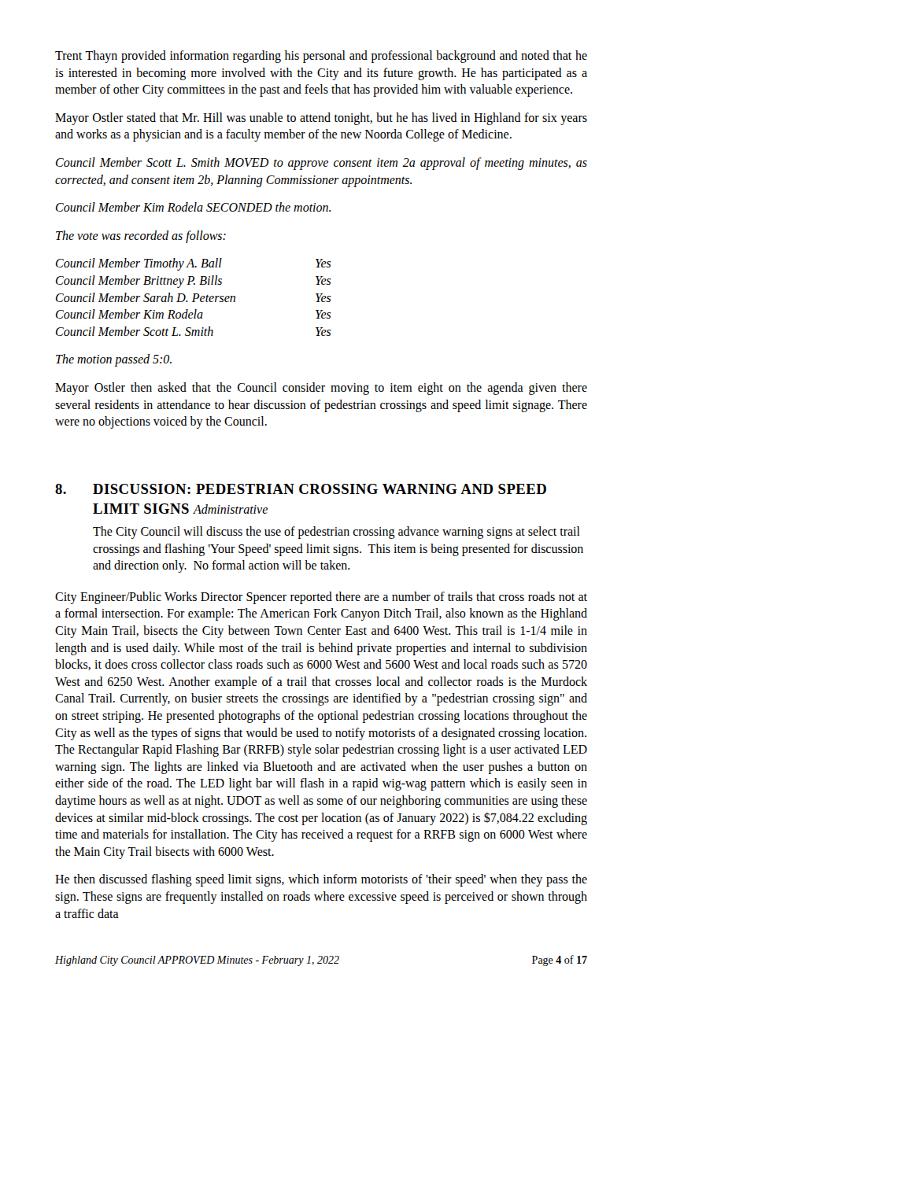Trent Thayn provided information regarding his personal and professional background and noted that he is interested in becoming more involved with the City and its future growth. He has participated as a member of other City committees in the past and feels that has provided him with valuable experience.
Mayor Ostler stated that Mr. Hill was unable to attend tonight, but he has lived in Highland for six years and works as a physician and is a faculty member of the new Noorda College of Medicine.
Council Member Scott L. Smith MOVED to approve consent item 2a approval of meeting minutes, as corrected, and consent item 2b, Planning Commissioner appointments.
Council Member Kim Rodela SECONDED the motion.
The vote was recorded as follows:
| Council Member Timothy A. Ball | Yes |
| Council Member Brittney P. Bills | Yes |
| Council Member Sarah D. Petersen | Yes |
| Council Member Kim Rodela | Yes |
| Council Member Scott L. Smith | Yes |
The motion passed 5:0.
Mayor Ostler then asked that the Council consider moving to item eight on the agenda given there several residents in attendance to hear discussion of pedestrian crossings and speed limit signage. There were no objections voiced by the Council.
8.
DISCUSSION: PEDESTRIAN CROSSING WARNING AND SPEED LIMIT SIGNS Administrative
The City Council will discuss the use of pedestrian crossing advance warning signs at select trail crossings and flashing 'Your Speed' speed limit signs. This item is being presented for discussion and direction only. No formal action will be taken.
City Engineer/Public Works Director Spencer reported there are a number of trails that cross roads not at a formal intersection. For example: The American Fork Canyon Ditch Trail, also known as the Highland City Main Trail, bisects the City between Town Center East and 6400 West. This trail is 1-1/4 mile in length and is used daily. While most of the trail is behind private properties and internal to subdivision blocks, it does cross collector class roads such as 6000 West and 5600 West and local roads such as 5720 West and 6250 West. Another example of a trail that crosses local and collector roads is the Murdock Canal Trail. Currently, on busier streets the crossings are identified by a "pedestrian crossing sign" and on street striping. He presented photographs of the optional pedestrian crossing locations throughout the City as well as the types of signs that would be used to notify motorists of a designated crossing location. The Rectangular Rapid Flashing Bar (RRFB) style solar pedestrian crossing light is a user activated LED warning sign. The lights are linked via Bluetooth and are activated when the user pushes a button on either side of the road. The LED light bar will flash in a rapid wig-wag pattern which is easily seen in daytime hours as well as at night. UDOT as well as some of our neighboring communities are using these devices at similar mid-block crossings. The cost per location (as of January 2022) is $7,084.22 excluding time and materials for installation. The City has received a request for a RRFB sign on 6000 West where the Main City Trail bisects with 6000 West.
He then discussed flashing speed limit signs, which inform motorists of 'their speed' when they pass the sign. These signs are frequently installed on roads where excessive speed is perceived or shown through a traffic data
Highland City Council APPROVED Minutes - February 1, 2022
Page 4 of 17